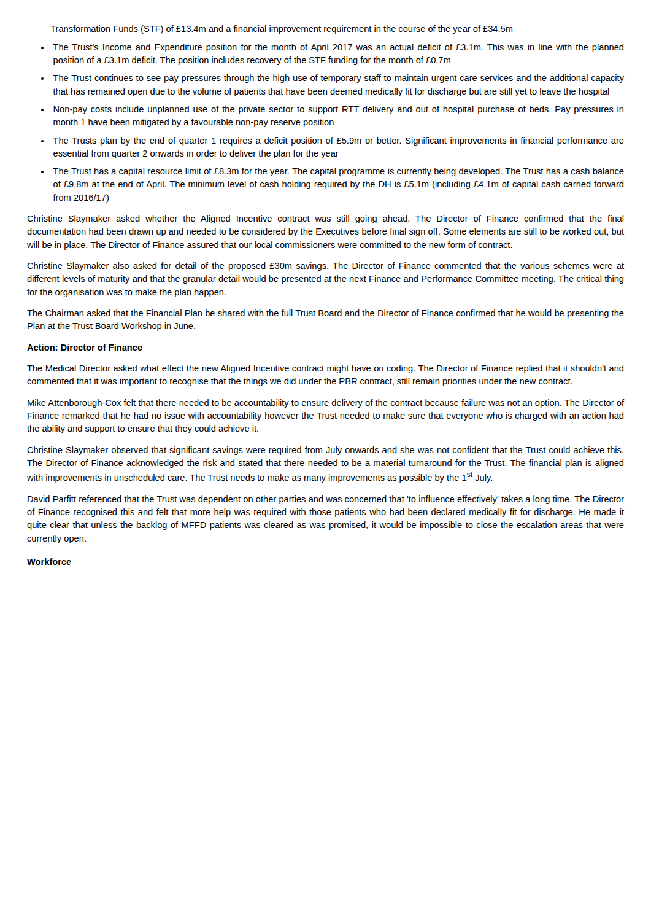Transformation Funds (STF) of £13.4m and a financial improvement requirement in the course of the year of £34.5m
The Trust's Income and Expenditure position for the month of April 2017 was an actual deficit of £3.1m. This was in line with the planned position of a £3.1m deficit. The position includes recovery of the STF funding for the month of £0.7m
The Trust continues to see pay pressures through the high use of temporary staff to maintain urgent care services and the additional capacity that has remained open due to the volume of patients that have been deemed medically fit for discharge but are still yet to leave the hospital
Non-pay costs include unplanned use of the private sector to support RTT delivery and out of hospital purchase of beds. Pay pressures in month 1 have been mitigated by a favourable non-pay reserve position
The Trusts plan by the end of quarter 1 requires a deficit position of £5.9m or better. Significant improvements in financial performance are essential from quarter 2 onwards in order to deliver the plan for the year
The Trust has a capital resource limit of £8.3m for the year. The capital programme is currently being developed. The Trust has a cash balance of £9.8m at the end of April. The minimum level of cash holding required by the DH is £5.1m (including £4.1m of capital cash carried forward from 2016/17)
Christine Slaymaker asked whether the Aligned Incentive contract was still going ahead. The Director of Finance confirmed that the final documentation had been drawn up and needed to be considered by the Executives before final sign off. Some elements are still to be worked out, but will be in place. The Director of Finance assured that our local commissioners were committed to the new form of contract.
Christine Slaymaker also asked for detail of the proposed £30m savings. The Director of Finance commented that the various schemes were at different levels of maturity and that the granular detail would be presented at the next Finance and Performance Committee meeting. The critical thing for the organisation was to make the plan happen.
The Chairman asked that the Financial Plan be shared with the full Trust Board and the Director of Finance confirmed that he would be presenting the Plan at the Trust Board Workshop in June.
Action: Director of Finance
The Medical Director asked what effect the new Aligned Incentive contract might have on coding. The Director of Finance replied that it shouldn't and commented that it was important to recognise that the things we did under the PBR contract, still remain priorities under the new contract.
Mike Attenborough-Cox felt that there needed to be accountability to ensure delivery of the contract because failure was not an option. The Director of Finance remarked that he had no issue with accountability however the Trust needed to make sure that everyone who is charged with an action had the ability and support to ensure that they could achieve it.
Christine Slaymaker observed that significant savings were required from July onwards and she was not confident that the Trust could achieve this. The Director of Finance acknowledged the risk and stated that there needed to be a material turnaround for the Trust. The financial plan is aligned with improvements in unscheduled care. The Trust needs to make as many improvements as possible by the 1st July.
David Parfitt referenced that the Trust was dependent on other parties and was concerned that 'to influence effectively' takes a long time. The Director of Finance recognised this and felt that more help was required with those patients who had been declared medically fit for discharge. He made it quite clear that unless the backlog of MFFD patients was cleared as was promised, it would be impossible to close the escalation areas that were currently open.
Workforce